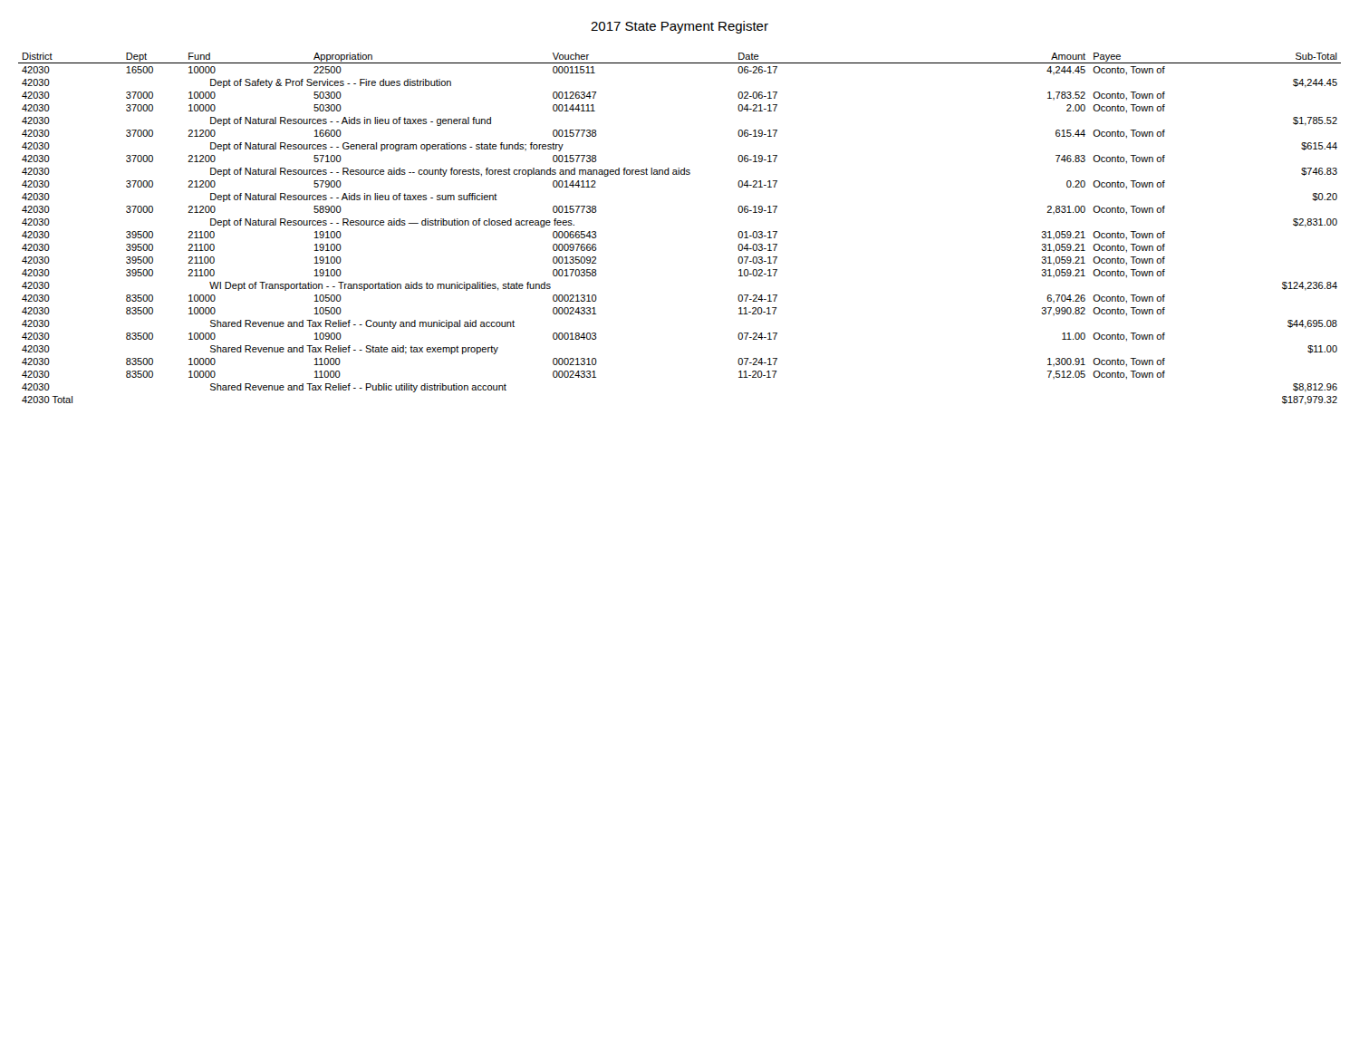2017 State Payment Register
| District | Dept | Fund | Appropriation | Voucher | Date | Amount | Payee | Sub-Total |
| --- | --- | --- | --- | --- | --- | --- | --- | --- |
| 42030 | 16500 | 10000 | 22500 | 00011511 | 06-26-17 | 4,244.45 | Oconto, Town of | |
| 42030 | | Dept of Safety & Prof Services - - Fire dues distribution | | $4,244.45 |
| 42030 | 37000 | 10000 | 50300 | 00126347 | 02-06-17 | 1,783.52 | Oconto, Town of | |
| 42030 | 37000 | 10000 | 50300 | 00144111 | 04-21-17 | 2.00 | Oconto, Town of | |
| 42030 | | Dept of Natural Resources - - Aids in lieu of taxes - general fund | | $1,785.52 |
| 42030 | 37000 | 21200 | 16600 | 00157738 | 06-19-17 | 615.44 | Oconto, Town of | |
| 42030 | | Dept of Natural Resources - - General program operations - state funds; forestry | | $615.44 |
| 42030 | 37000 | 21200 | 57100 | 00157738 | 06-19-17 | 746.83 | Oconto, Town of | |
| 42030 | | Dept of Natural Resources - - Resource aids -- county forests, forest croplands and managed forest land aids | | $746.83 |
| 42030 | 37000 | 21200 | 57900 | 00144112 | 04-21-17 | 0.20 | Oconto, Town of | |
| 42030 | | Dept of Natural Resources - - Aids in lieu of taxes - sum sufficient | | $0.20 |
| 42030 | 37000 | 21200 | 58900 | 00157738 | 06-19-17 | 2,831.00 | Oconto, Town of | |
| 42030 | | Dept of Natural Resources - - Resource aids — distribution of closed acreage fees. | | $2,831.00 |
| 42030 | 39500 | 21100 | 19100 | 00066543 | 01-03-17 | 31,059.21 | Oconto, Town of | |
| 42030 | 39500 | 21100 | 19100 | 00097666 | 04-03-17 | 31,059.21 | Oconto, Town of | |
| 42030 | 39500 | 21100 | 19100 | 00135092 | 07-03-17 | 31,059.21 | Oconto, Town of | |
| 42030 | 39500 | 21100 | 19100 | 00170358 | 10-02-17 | 31,059.21 | Oconto, Town of | |
| 42030 | | WI Dept of Transportation - - Transportation aids to municipalities, state funds | | $124,236.84 |
| 42030 | 83500 | 10000 | 10500 | 00021310 | 07-24-17 | 6,704.26 | Oconto, Town of | |
| 42030 | 83500 | 10000 | 10500 | 00024331 | 11-20-17 | 37,990.82 | Oconto, Town of | |
| 42030 | | Shared Revenue and Tax Relief - - County and municipal aid account | | $44,695.08 |
| 42030 | 83500 | 10000 | 10900 | 00018403 | 07-24-17 | 11.00 | Oconto, Town of | |
| 42030 | | Shared Revenue and Tax Relief - - State aid; tax exempt property | | $11.00 |
| 42030 | 83500 | 10000 | 11000 | 00021310 | 07-24-17 | 1,300.91 | Oconto, Town of | |
| 42030 | 83500 | 10000 | 11000 | 00024331 | 11-20-17 | 7,512.05 | Oconto, Town of | |
| 42030 | | Shared Revenue and Tax Relief - - Public utility distribution account | | $8,812.96 |
| 42030 Total | | | | | | | | $187,979.32 |